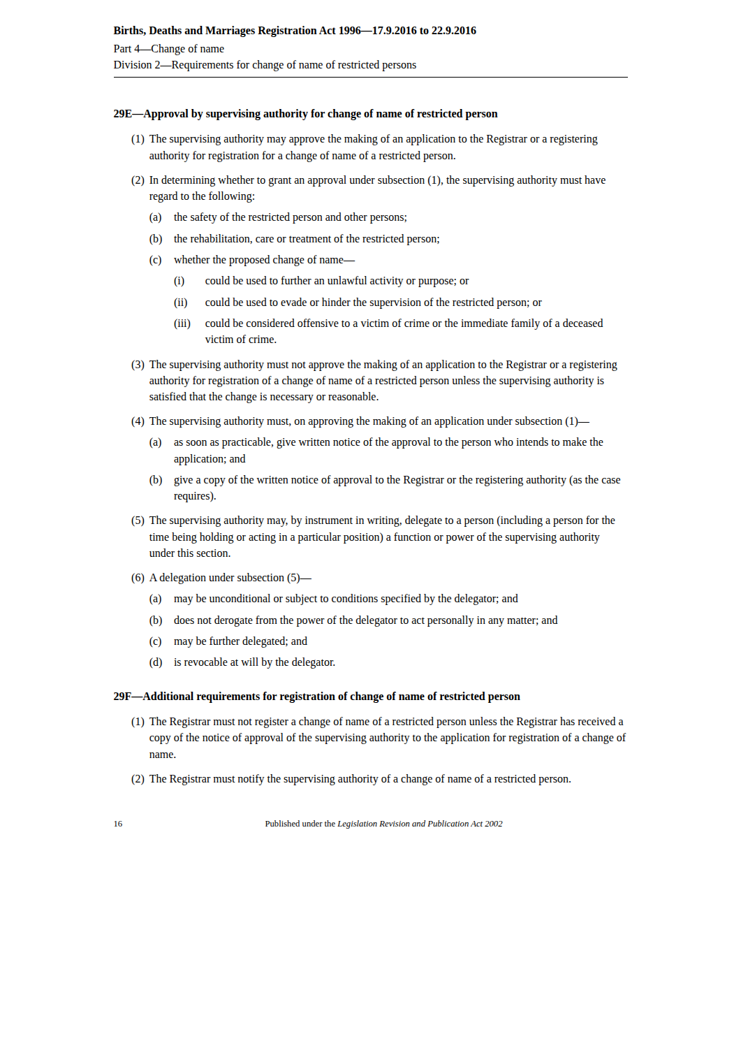Births, Deaths and Marriages Registration Act 1996—17.9.2016 to 22.9.2016
Part 4—Change of name
Division 2—Requirements for change of name of restricted persons
29E—Approval by supervising authority for change of name of restricted person
(1)
The supervising authority may approve the making of an application to the Registrar or a registering authority for registration for a change of name of a restricted person.
(2)
In determining whether to grant an approval under subsection (1), the supervising authority must have regard to the following:
(a) the safety of the restricted person and other persons;
(b) the rehabilitation, care or treatment of the restricted person;
(c) whether the proposed change of name—
(i) could be used to further an unlawful activity or purpose; or
(ii) could be used to evade or hinder the supervision of the restricted person; or
(iii) could be considered offensive to a victim of crime or the immediate family of a deceased victim of crime.
(3)
The supervising authority must not approve the making of an application to the Registrar or a registering authority for registration of a change of name of a restricted person unless the supervising authority is satisfied that the change is necessary or reasonable.
(4)
The supervising authority must, on approving the making of an application under subsection (1)—
(a) as soon as practicable, give written notice of the approval to the person who intends to make the application; and
(b) give a copy of the written notice of approval to the Registrar or the registering authority (as the case requires).
(5)
The supervising authority may, by instrument in writing, delegate to a person (including a person for the time being holding or acting in a particular position) a function or power of the supervising authority under this section.
(6)
A delegation under subsection (5)—
(a) may be unconditional or subject to conditions specified by the delegator; and
(b) does not derogate from the power of the delegator to act personally in any matter; and
(c) may be further delegated; and
(d) is revocable at will by the delegator.
29F—Additional requirements for registration of change of name of restricted person
(1)
The Registrar must not register a change of name of a restricted person unless the Registrar has received a copy of the notice of approval of the supervising authority to the application for registration of a change of name.
(2)
The Registrar must notify the supervising authority of a change of name of a restricted person.
16 Published under the Legislation Revision and Publication Act 2002